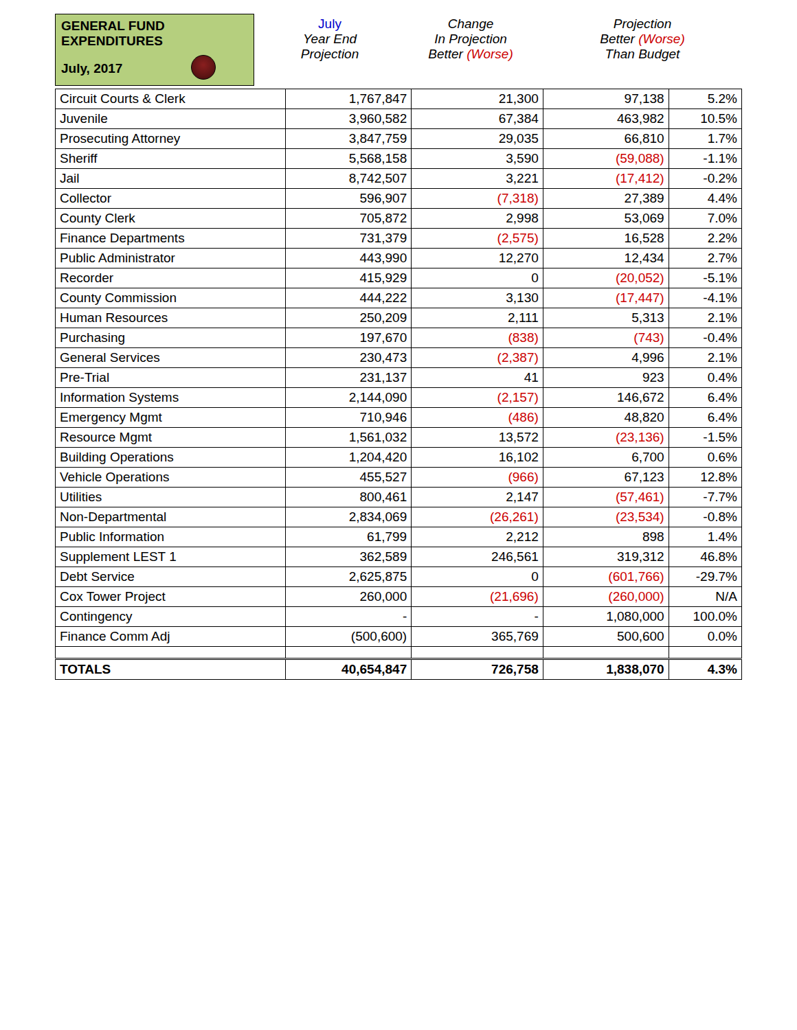GENERAL FUND
EXPENDITURES
July, 2017
July
Year End
Projection
Change
In Projection
Better (Worse)
Projection
Better (Worse)
Than Budget
| Circuit Courts & Clerk | 1,767,847 | 21,300 | 97,138 | 5.2% |
| Juvenile | 3,960,582 | 67,384 | 463,982 | 10.5% |
| Prosecuting Attorney | 3,847,759 | 29,035 | 66,810 | 1.7% |
| Sheriff | 5,568,158 | 3,590 | (59,088) | -1.1% |
| Jail | 8,742,507 | 3,221 | (17,412) | -0.2% |
| Collector | 596,907 | (7,318) | 27,389 | 4.4% |
| County Clerk | 705,872 | 2,998 | 53,069 | 7.0% |
| Finance Departments | 731,379 | (2,575) | 16,528 | 2.2% |
| Public Administrator | 443,990 | 12,270 | 12,434 | 2.7% |
| Recorder | 415,929 | 0 | (20,052) | -5.1% |
| County Commission | 444,222 | 3,130 | (17,447) | -4.1% |
| Human Resources | 250,209 | 2,111 | 5,313 | 2.1% |
| Purchasing | 197,670 | (838) | (743) | -0.4% |
| General Services | 230,473 | (2,387) | 4,996 | 2.1% |
| Pre-Trial | 231,137 | 41 | 923 | 0.4% |
| Information Systems | 2,144,090 | (2,157) | 146,672 | 6.4% |
| Emergency Mgmt | 710,946 | (486) | 48,820 | 6.4% |
| Resource Mgmt | 1,561,032 | 13,572 | (23,136) | -1.5% |
| Building Operations | 1,204,420 | 16,102 | 6,700 | 0.6% |
| Vehicle Operations | 455,527 | (966) | 67,123 | 12.8% |
| Utilities | 800,461 | 2,147 | (57,461) | -7.7% |
| Non-Departmental | 2,834,069 | (26,261) | (23,534) | -0.8% |
| Public Information | 61,799 | 2,212 | 898 | 1.4% |
| Supplement LEST 1 | 362,589 | 246,561 | 319,312 | 46.8% |
| Debt Service | 2,625,875 | 0 | (601,766) | -29.7% |
| Cox Tower Project | 260,000 | (21,696) | (260,000) | N/A |
| Contingency | - | - | 1,080,000 | 100.0% |
| Finance Comm Adj | (500,600) | 365,769 | 500,600 | 0.0% |
| TOTALS | 40,654,847 | 726,758 | 1,838,070 | 4.3% |